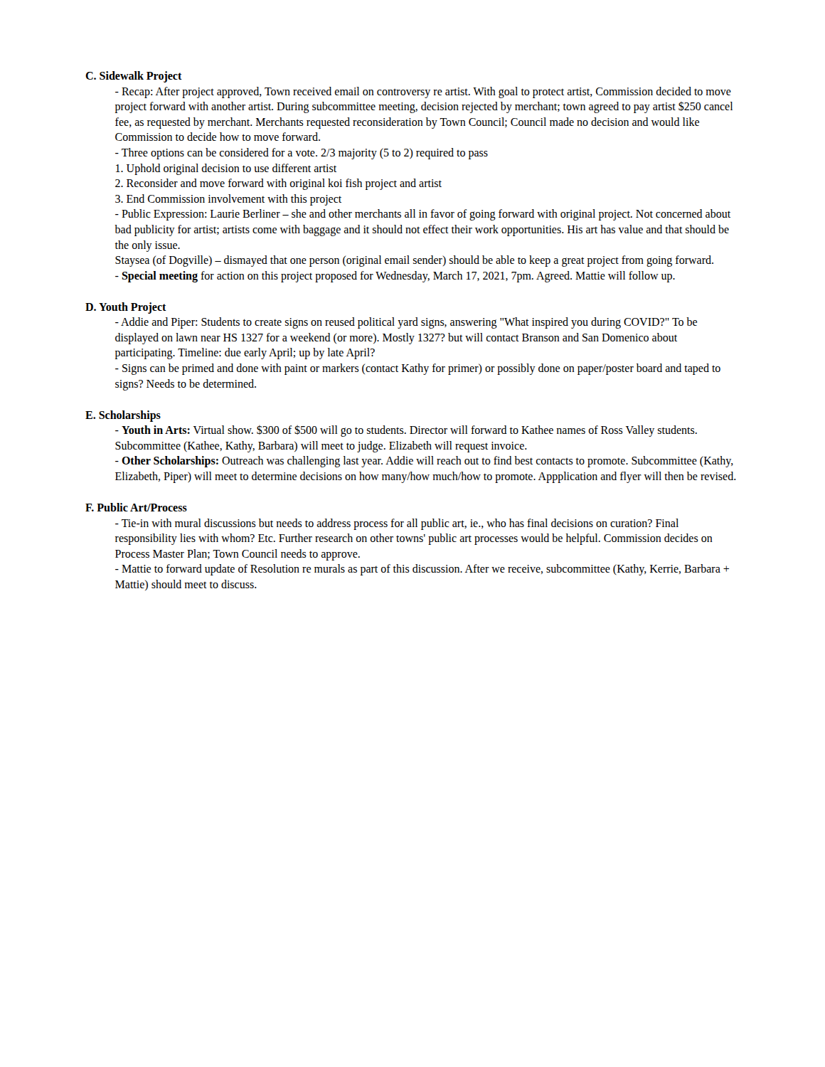C. Sidewalk Project
- Recap: After project approved, Town received email on controversy re artist. With goal to protect artist, Commission decided to move project forward with another artist. During subcommittee meeting, decision rejected by merchant; town agreed to pay artist $250 cancel fee, as requested by merchant. Merchants requested reconsideration by Town Council; Council made no decision and would like Commission to decide how to move forward.
- Three options can be considered for a vote. 2/3 majority (5 to 2) required to pass
1. Uphold original decision to use different artist
2. Reconsider and move forward with original koi fish project and artist
3. End Commission involvement with this project
- Public Expression: Laurie Berliner – she and other merchants all in favor of going forward with original project. Not concerned about bad publicity for artist; artists come with baggage and it should not effect their work opportunities. His art has value and that should be the only issue.
Staysea (of Dogville) – dismayed that one person (original email sender) should be able to keep a great project from going forward.
- Special meeting for action on this project proposed for Wednesday, March 17, 2021, 7pm. Agreed. Mattie will follow up.
D. Youth Project
- Addie and Piper: Students to create signs on reused political yard signs, answering "What inspired you during COVID?" To be displayed on lawn near HS 1327 for a weekend (or more). Mostly 1327? but will contact Branson and San Domenico about participating. Timeline: due early April; up by late April?
- Signs can be primed and done with paint or markers (contact Kathy for primer) or possibly done on paper/poster board and taped to signs? Needs to be determined.
E. Scholarships
- Youth in Arts: Virtual show. $300 of $500 will go to students. Director will forward to Kathee names of Ross Valley students. Subcommittee (Kathee, Kathy, Barbara) will meet to judge. Elizabeth will request invoice.
- Other Scholarships: Outreach was challenging last year. Addie will reach out to find best contacts to promote. Subcommittee (Kathy, Elizabeth, Piper) will meet to determine decisions on how many/how much/how to promote. Appplication and flyer will then be revised.
F. Public Art/Process
- Tie-in with mural discussions but needs to address process for all public art, ie., who has final decisions on curation? Final responsibility lies with whom? Etc. Further research on other towns' public art processes would be helpful. Commission decides on Process Master Plan; Town Council needs to approve.
- Mattie to forward update of Resolution re murals as part of this discussion. After we receive, subcommittee (Kathy, Kerrie, Barbara + Mattie) should meet to discuss.